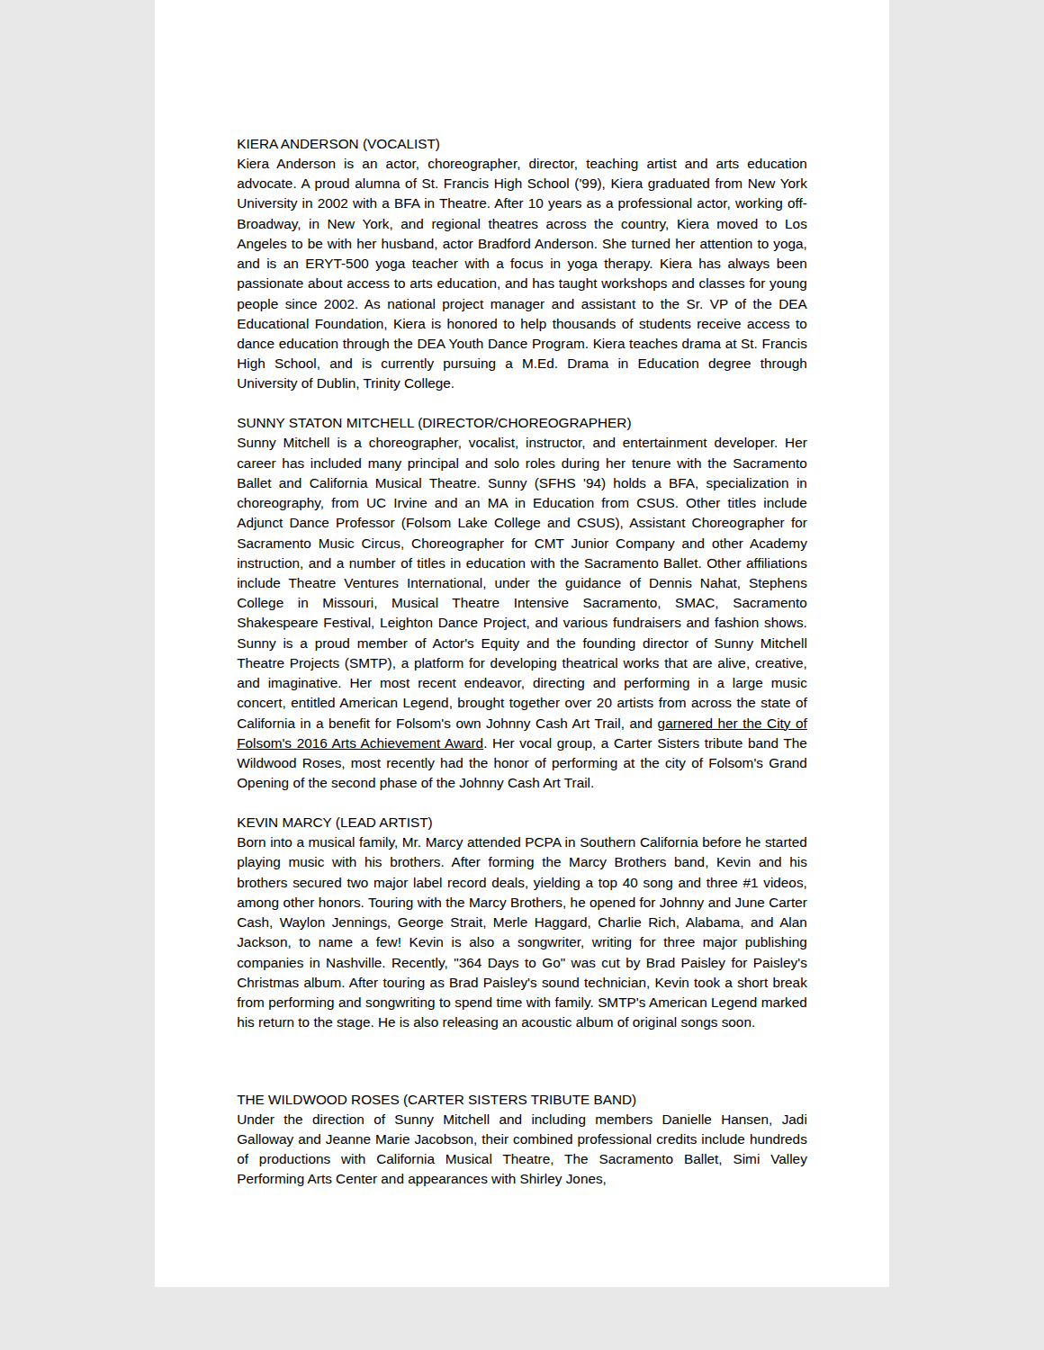KIERA ANDERSON (VOCALIST)
Kiera Anderson is an actor, choreographer, director, teaching artist and arts education advocate. A proud alumna of St. Francis High School ('99), Kiera graduated from New York University in 2002 with a BFA in Theatre. After 10 years as a professional actor, working off-Broadway, in New York, and regional theatres across the country, Kiera moved to Los Angeles to be with her husband, actor Bradford Anderson. She turned her attention to yoga, and is an ERYT-500 yoga teacher with a focus in yoga therapy. Kiera has always been passionate about access to arts education, and has taught workshops and classes for young people since 2002. As national project manager and assistant to the Sr. VP of the DEA Educational Foundation, Kiera is honored to help thousands of students receive access to dance education through the DEA Youth Dance Program. Kiera teaches drama at St. Francis High School, and is currently pursuing a M.Ed. Drama in Education degree through University of Dublin, Trinity College.
SUNNY STATON MITCHELL (DIRECTOR/CHOREOGRAPHER)
Sunny Mitchell is a choreographer, vocalist, instructor, and entertainment developer. Her career has included many principal and solo roles during her tenure with the Sacramento Ballet and California Musical Theatre. Sunny (SFHS '94) holds a BFA, specialization in choreography, from UC Irvine and an MA in Education from CSUS. Other titles include Adjunct Dance Professor (Folsom Lake College and CSUS), Assistant Choreographer for Sacramento Music Circus, Choreographer for CMT Junior Company and other Academy instruction, and a number of titles in education with the Sacramento Ballet. Other affiliations include Theatre Ventures International, under the guidance of Dennis Nahat, Stephens College in Missouri, Musical Theatre Intensive Sacramento, SMAC, Sacramento Shakespeare Festival, Leighton Dance Project, and various fundraisers and fashion shows. Sunny is a proud member of Actor's Equity and the founding director of Sunny Mitchell Theatre Projects (SMTP), a platform for developing theatrical works that are alive, creative, and imaginative. Her most recent endeavor, directing and performing in a large music concert, entitled American Legend, brought together over 20 artists from across the state of California in a benefit for Folsom's own Johnny Cash Art Trail, and garnered her the City of Folsom's 2016 Arts Achievement Award. Her vocal group, a Carter Sisters tribute band The Wildwood Roses, most recently had the honor of performing at the city of Folsom's Grand Opening of the second phase of the Johnny Cash Art Trail.
KEVIN MARCY (LEAD ARTIST)
Born into a musical family, Mr. Marcy attended PCPA in Southern California before he started playing music with his brothers. After forming the Marcy Brothers band, Kevin and his brothers secured two major label record deals, yielding a top 40 song and three #1 videos, among other honors. Touring with the Marcy Brothers, he opened for Johnny and June Carter Cash, Waylon Jennings, George Strait, Merle Haggard, Charlie Rich, Alabama, and Alan Jackson, to name a few! Kevin is also a songwriter, writing for three major publishing companies in Nashville. Recently, "364 Days to Go" was cut by Brad Paisley for Paisley's Christmas album. After touring as Brad Paisley's sound technician, Kevin took a short break from performing and songwriting to spend time with family. SMTP's American Legend marked his return to the stage. He is also releasing an acoustic album of original songs soon.
THE WILDWOOD ROSES (CARTER SISTERS TRIBUTE BAND)
Under the direction of Sunny Mitchell and including members Danielle Hansen, Jadi Galloway and Jeanne Marie Jacobson, their combined professional credits include hundreds of productions with California Musical Theatre, The Sacramento Ballet, Simi Valley Performing Arts Center and appearances with Shirley Jones,